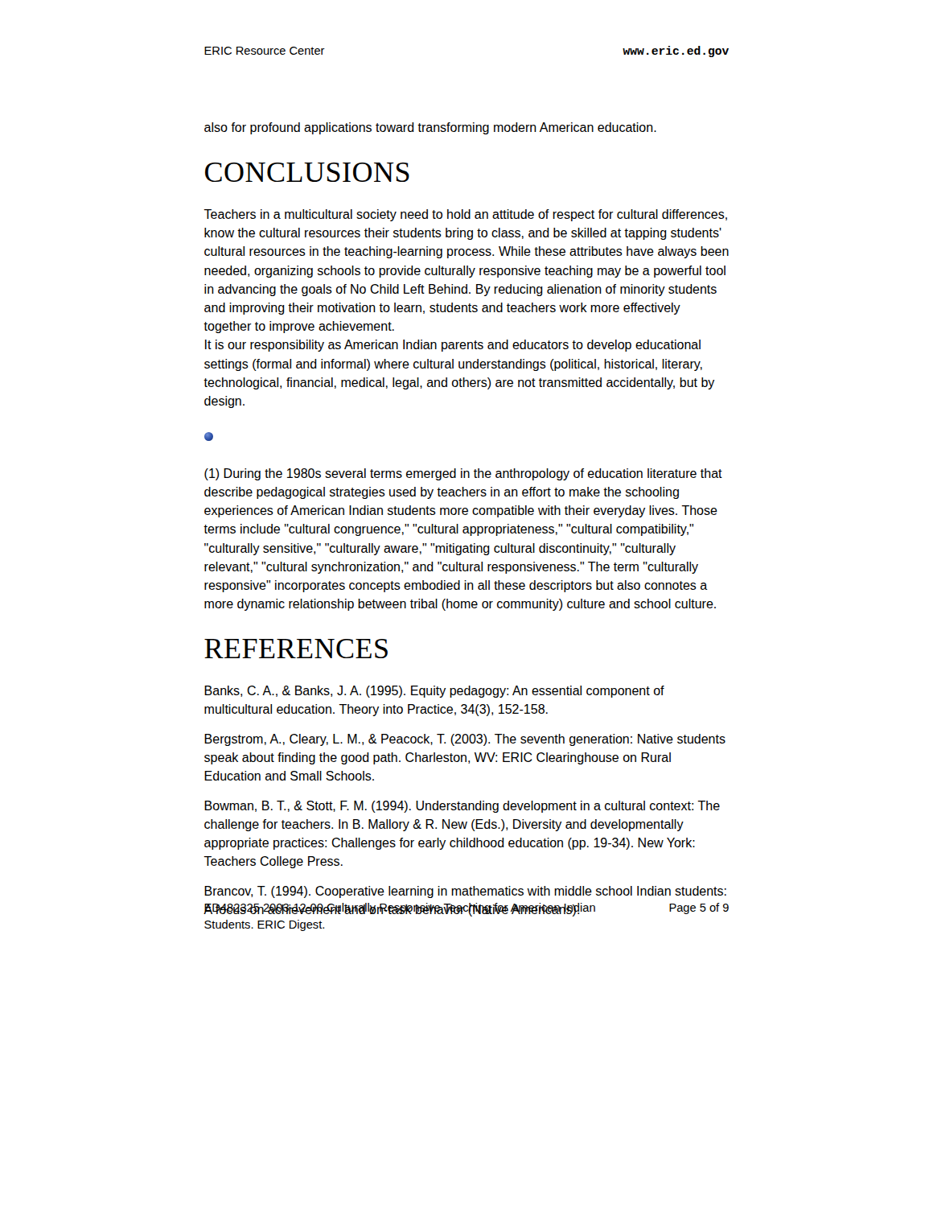ERIC Resource Center
www.eric.ed.gov
also for profound applications toward transforming modern American education.
CONCLUSIONS
Teachers in a multicultural society need to hold an attitude of respect for cultural differences, know the cultural resources their students bring to class, and be skilled at tapping students' cultural resources in the teaching-learning process. While these attributes have always been needed, organizing schools to provide culturally responsive teaching may be a powerful tool in advancing the goals of No Child Left Behind. By reducing alienation of minority students and improving their motivation to learn, students and teachers work more effectively together to improve achievement.
It is our responsibility as American Indian parents and educators to develop educational settings (formal and informal) where cultural understandings (political, historical, literary, technological, financial, medical, legal, and others) are not transmitted accidentally, but by design.
(1) During the 1980s several terms emerged in the anthropology of education literature that describe pedagogical strategies used by teachers in an effort to make the schooling experiences of American Indian students more compatible with their everyday lives. Those terms include "cultural congruence," "cultural appropriateness," "cultural compatibility," "culturally sensitive," "culturally aware," "mitigating cultural discontinuity," "culturally relevant," "cultural synchronization," and "cultural responsiveness." The term "culturally responsive" incorporates concepts embodied in all these descriptors but also connotes a more dynamic relationship between tribal (home or community) culture and school culture.
REFERENCES
Banks, C. A., & Banks, J. A. (1995). Equity pedagogy: An essential component of multicultural education. Theory into Practice, 34(3), 152-158.
Bergstrom, A., Cleary, L. M., & Peacock, T. (2003). The seventh generation: Native students speak about finding the good path. Charleston, WV: ERIC Clearinghouse on Rural Education and Small Schools.
Bowman, B. T., & Stott, F. M. (1994). Understanding development in a cultural context: The challenge for teachers. In B. Mallory & R. New (Eds.), Diversity and developmentally appropriate practices: Challenges for early childhood education (pp. 19-34). New York: Teachers College Press.
Brancov, T. (1994). Cooperative learning in mathematics with middle school Indian students: A focus on achievement and on-task behavior (Native Americans).
ED482325 2003-12-00 Culturally Responsive Teaching for American Indian Students. ERIC Digest.
Page 5 of 9